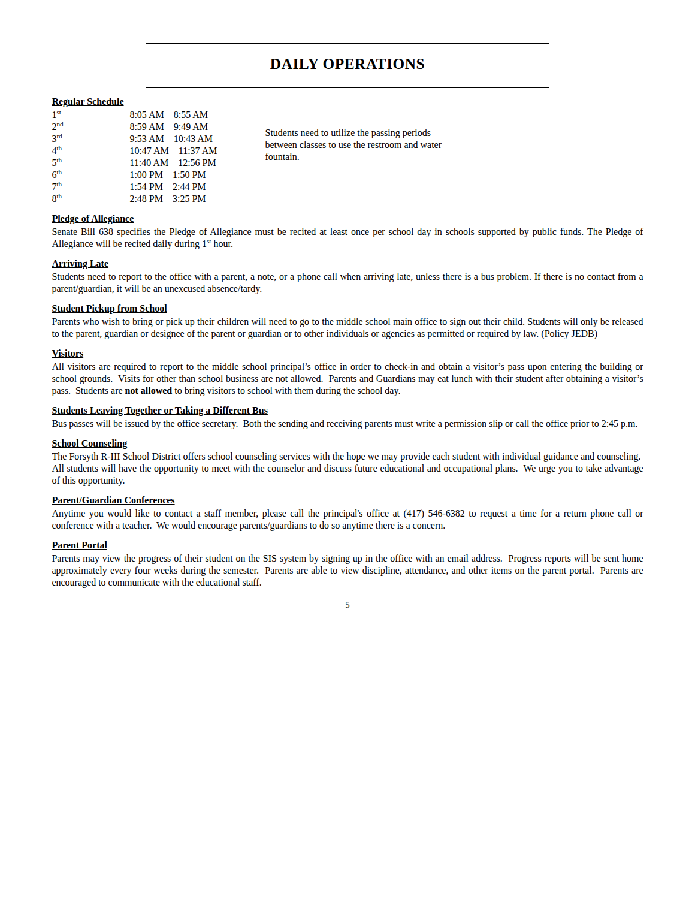DAILY OPERATIONS
Regular Schedule
| 1 st | 8:05 AM – 8:55 AM |
| 2 nd | 8:59 AM – 9:49 AM |
| 3 rd | 9:53 AM – 10:43 AM |
| 4 th | 10:47 AM – 11:37 AM |
| 5 th | 11:40 AM – 12:56 PM |
| 6 th | 1:00 PM – 1:50 PM |
| 7 th | 1:54 PM – 2:44 PM |
| 8 th | 2:48 PM – 3:25 PM |
Students need to utilize the passing periods between classes to use the restroom and water fountain.
Pledge of Allegiance
Senate Bill 638 specifies the Pledge of Allegiance must be recited at least once per school day in schools supported by public funds. The Pledge of Allegiance will be recited daily during 1st hour.
Arriving Late
Students need to report to the office with a parent, a note, or a phone call when arriving late, unless there is a bus problem. If there is no contact from a parent/guardian, it will be an unexcused absence/tardy.
Student Pickup from School
Parents who wish to bring or pick up their children will need to go to the middle school main office to sign out their child. Students will only be released to the parent, guardian or designee of the parent or guardian or to other individuals or agencies as permitted or required by law. (Policy JEDB)
Visitors
All visitors are required to report to the middle school principal’s office in order to check-in and obtain a visitor’s pass upon entering the building or school grounds. Visits for other than school business are not allowed. Parents and Guardians may eat lunch with their student after obtaining a visitor’s pass. Students are not allowed to bring visitors to school with them during the school day.
Students Leaving Together or Taking a Different Bus
Bus passes will be issued by the office secretary. Both the sending and receiving parents must write a permission slip or call the office prior to 2:45 p.m.
School Counseling
The Forsyth R-III School District offers school counseling services with the hope we may provide each student with individual guidance and counseling. All students will have the opportunity to meet with the counselor and discuss future educational and occupational plans. We urge you to take advantage of this opportunity.
Parent/Guardian Conferences
Anytime you would like to contact a staff member, please call the principal's office at (417) 546-6382 to request a time for a return phone call or conference with a teacher. We would encourage parents/guardians to do so anytime there is a concern.
Parent Portal
Parents may view the progress of their student on the SIS system by signing up in the office with an email address. Progress reports will be sent home approximately every four weeks during the semester. Parents are able to view discipline, attendance, and other items on the parent portal. Parents are encouraged to communicate with the educational staff.
5